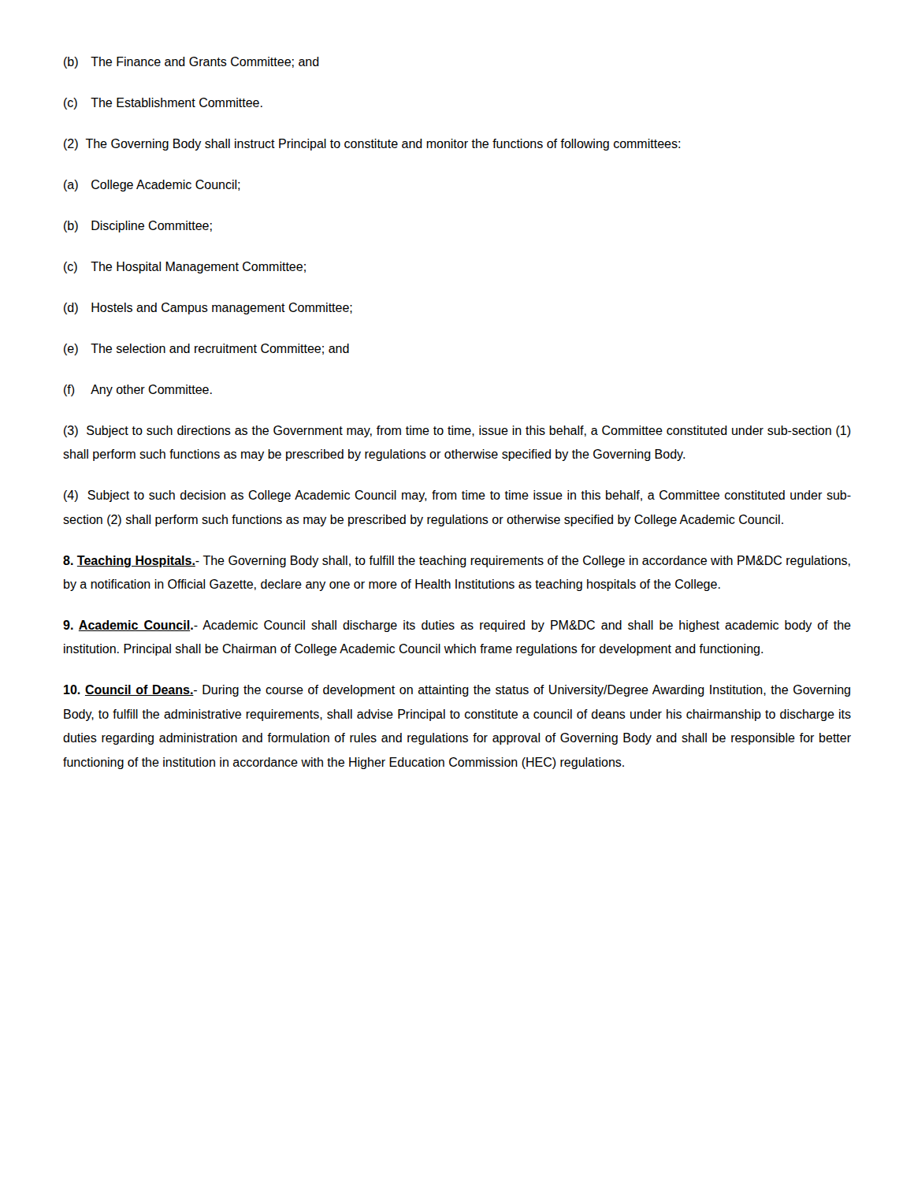(b) The Finance and Grants Committee; and
(c) The Establishment Committee.
(2) The Governing Body shall instruct Principal to constitute and monitor the functions of following committees:
(a) College Academic Council;
(b) Discipline Committee;
(c) The Hospital Management Committee;
(d) Hostels and Campus management Committee;
(e) The selection and recruitment Committee; and
(f) Any other Committee.
(3) Subject to such directions as the Government may, from time to time, issue in this behalf, a Committee constituted under sub-section (1) shall perform such functions as may be prescribed by regulations or otherwise specified by the Governing Body.
(4) Subject to such decision as College Academic Council may, from time to time issue in this behalf, a Committee constituted under sub-section (2) shall perform such functions as may be prescribed by regulations or otherwise specified by College Academic Council.
8. Teaching Hospitals.- The Governing Body shall, to fulfill the teaching requirements of the College in accordance with PM&DC regulations, by a notification in Official Gazette, declare any one or more of Health Institutions as teaching hospitals of the College.
9. Academic Council.- Academic Council shall discharge its duties as required by PM&DC and shall be highest academic body of the institution. Principal shall be Chairman of College Academic Council which frame regulations for development and functioning.
10. Council of Deans.- During the course of development on attainting the status of University/Degree Awarding Institution, the Governing Body, to fulfill the administrative requirements, shall advise Principal to constitute a council of deans under his chairmanship to discharge its duties regarding administration and formulation of rules and regulations for approval of Governing Body and shall be responsible for better functioning of the institution in accordance with the Higher Education Commission (HEC) regulations.